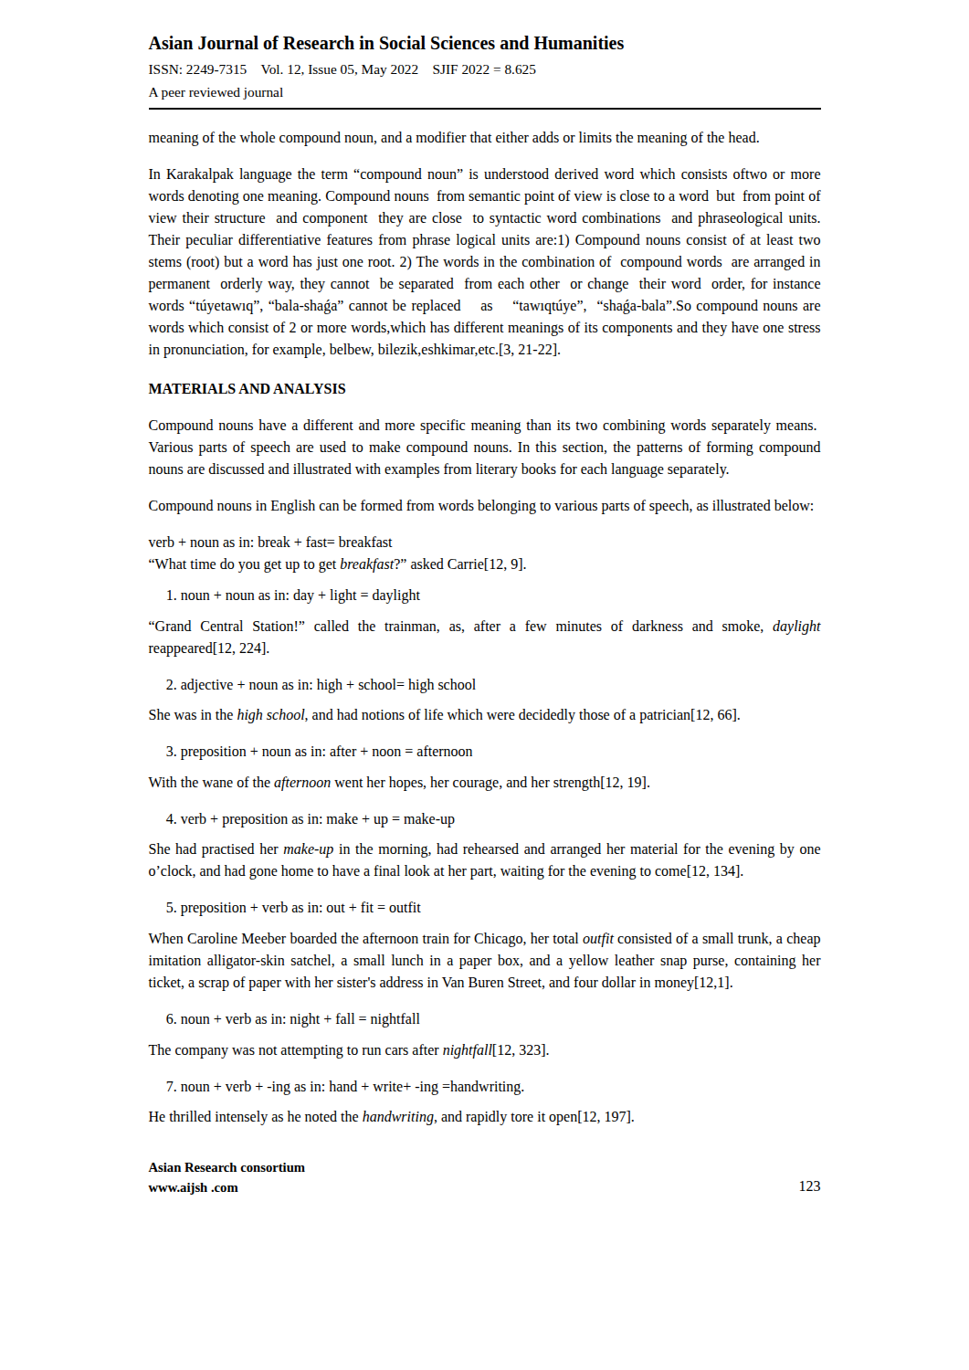Asian Journal of Research in Social Sciences and Humanities
ISSN: 2249-7315 Vol. 12, Issue 05, May 2022 SJIF 2022 = 8.625
A peer reviewed journal
meaning of the whole compound noun, and a modifier that either adds or limits the meaning of the head.
In Karakalpak language the term “compound noun” is understood derived word which consists oftwo or more words denoting one meaning. Compound nouns from semantic point of view is close to a word but from point of view their structure and component they are close to syntactic word combinations and phraseological units. Their peculiar differentiative features from phrase logical units are:1) Compound nouns consist of at least two stems (root) but a word has just one root. 2) The words in the combination of compound words are arranged in permanent orderly way, they cannot be separated from each other or change their word order, for instance words “túyetawıq”, “bala-shaǵa” cannot be replaced as “tawıqtúye”, “shaǵa-bala”.So compound nouns are words which consist of 2 or more words,which has different meanings of its components and they have one stress in pronunciation, for example, belbew, bilezik,eshkimar,etc.[3, 21-22].
Materials and Analysis
Compound nouns have a different and more specific meaning than its two combining words separately means. Various parts of speech are used to make compound nouns. In this section, the patterns of forming compound nouns are discussed and illustrated with examples from literary books for each language separately.
Compound nouns in English can be formed from words belonging to various parts of speech, as illustrated below:
verb + noun as in: break + fast= breakfast
“What time do you get up to get breakfast?” asked Carrie[12, 9].
noun + noun as in: day + light = daylight
“Grand Central Station!” called the trainman, as, after a few minutes of darkness and smoke, daylight reappeared[12, 224].
adjective + noun as in: high + school= high school
She was in the high school, and had notions of life which were decidedly those of a patrician[12, 66].
preposition + noun as in: after + noon = afternoon
With the wane of the afternoon went her hopes, her courage, and her strength[12, 19].
verb + preposition as in: make + up = make-up
She had practised her make-up in the morning, had rehearsed and arranged her material for the evening by one o’clock, and had gone home to have a final look at her part, waiting for the evening to come[12, 134].
preposition + verb as in: out + fit = outfit
When Caroline Meeber boarded the afternoon train for Chicago, her total outfit consisted of a small trunk, a cheap imitation alligator-skin satchel, a small lunch in a paper box, and a yellow leather snap purse, containing her ticket, a scrap of paper with her sister's address in Van Buren Street, and four dollar in money[12,1].
noun + verb as in: night + fall = nightfall
The company was not attempting to run cars after nightfall[12, 323].
noun + verb + -ing as in: hand + write+ -ing =handwriting.
He thrilled intensely as he noted the handwriting, and rapidly tore it open[12, 197].
Asian Research consortium
www.aijsh .com
123